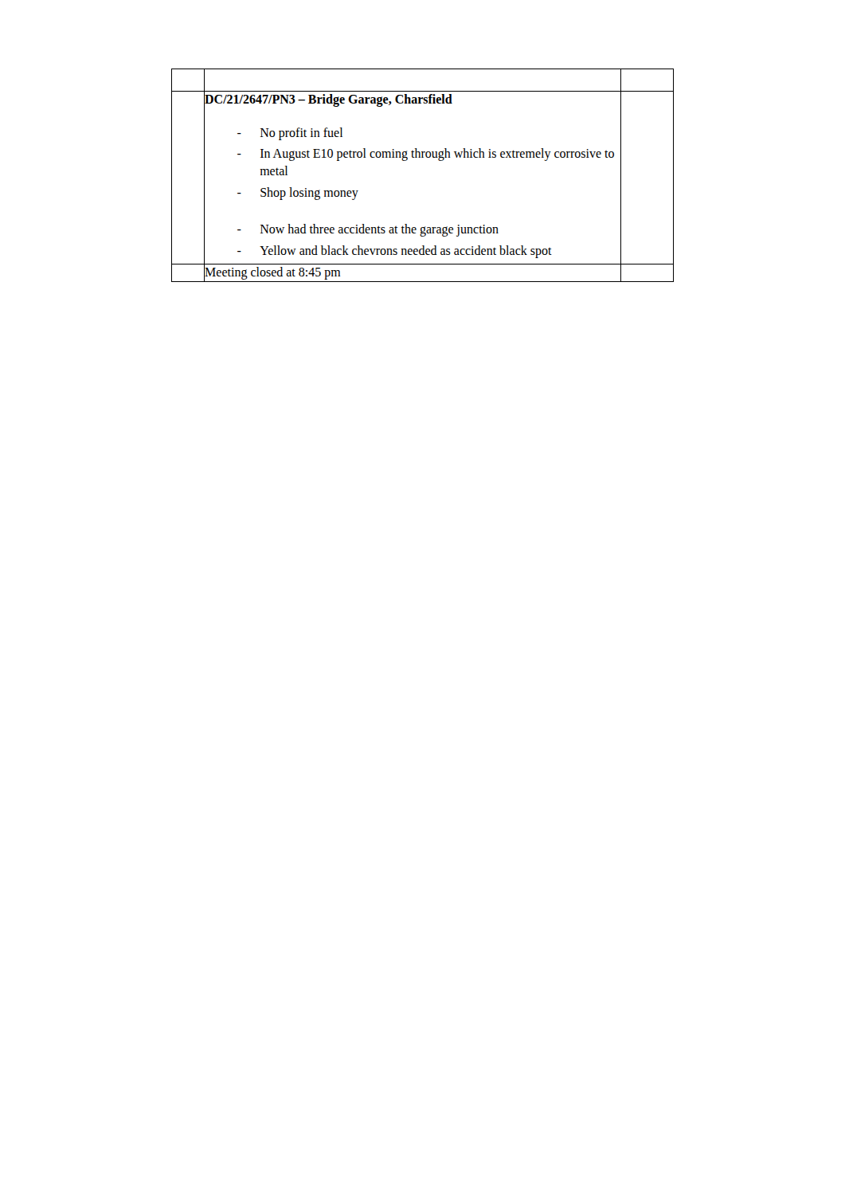| | DC/21/2647/PN3 – Bridge Garage, Charsfield No profit in fuel In August E10 petrol coming through which is extremely corrosive to metal Shop losing money Now had three accidents at the garage junction Yellow and black chevrons needed as accident black spot | |
| | Meeting closed at 8:45 pm | |